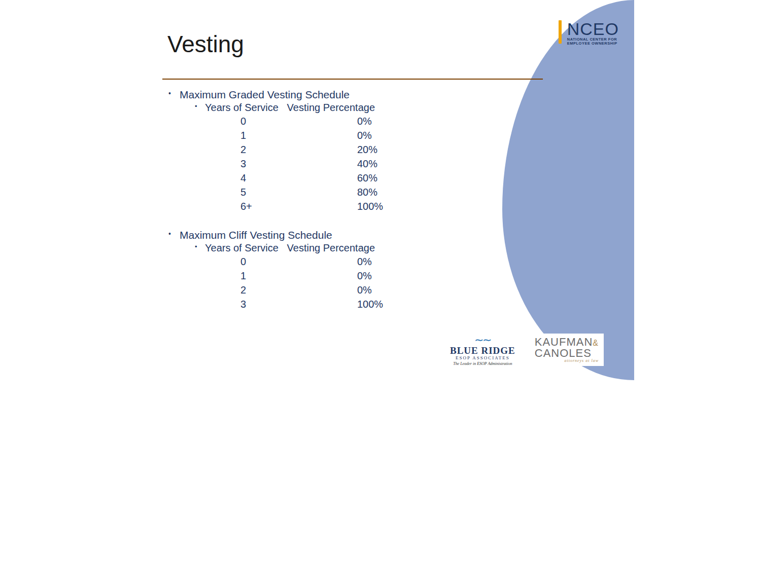NCEO NATIONAL CENTER FOR EMPLOYEE OWNERSHIP
Vesting
Maximum Graded Vesting Schedule
Years of Service Vesting Percentage
| 0 | 0% |
| 1 | 0% |
| 2 | 20% |
| 3 | 40% |
| 4 | 60% |
| 5 | 80% |
| 6+ | 100% |
Maximum Cliff Vesting Schedule
Years of Service Vesting Percentage
| 0 | 0% |
| 1 | 0% |
| 2 | 0% |
| 3 | 100% |
∼∼
BLUE RIDGE
ESOP ASSOCIATES
The Leader in ESOP Administration
KAUFMAN&
CANOLES
attorneys at law